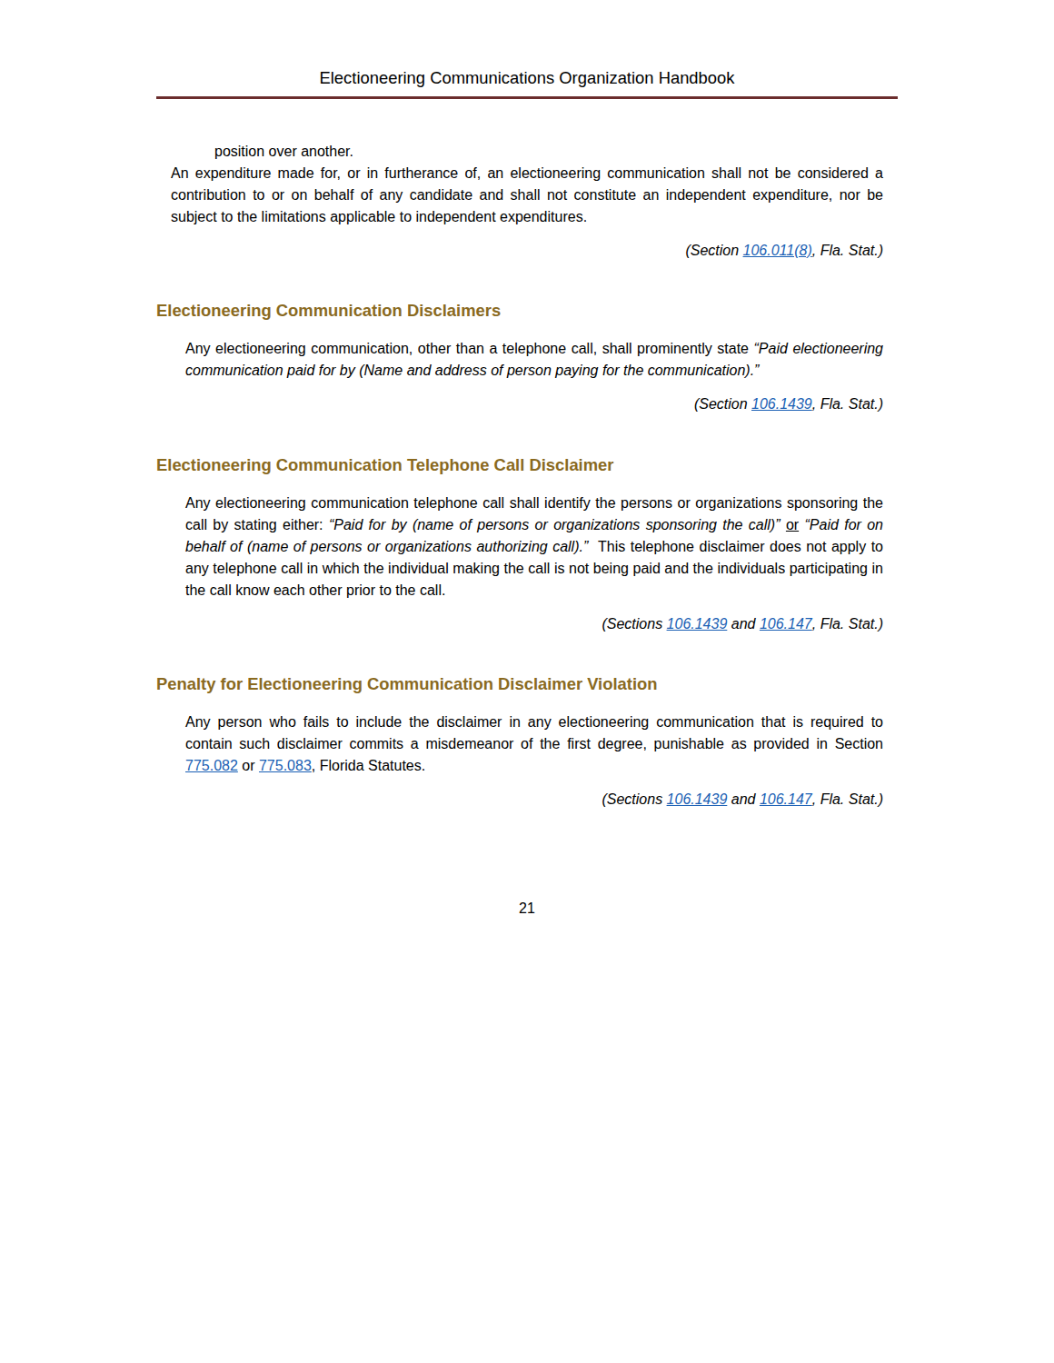Electioneering Communications Organization Handbook
position over another.
An expenditure made for, or in furtherance of, an electioneering communication shall not be considered a contribution to or on behalf of any candidate and shall not constitute an independent expenditure, nor be subject to the limitations applicable to independent expenditures.
(Section 106.011(8), Fla. Stat.)
Electioneering Communication Disclaimers
Any electioneering communication, other than a telephone call, shall prominently state “Paid electioneering communication paid for by (Name and address of person paying for the communication).”
(Section 106.1439, Fla. Stat.)
Electioneering Communication Telephone Call Disclaimer
Any electioneering communication telephone call shall identify the persons or organizations sponsoring the call by stating either: “Paid for by (name of persons or organizations sponsoring the call)” or “Paid for on behalf of (name of persons or organizations authorizing call).” This telephone disclaimer does not apply to any telephone call in which the individual making the call is not being paid and the individuals participating in the call know each other prior to the call.
(Sections 106.1439 and 106.147, Fla. Stat.)
Penalty for Electioneering Communication Disclaimer Violation
Any person who fails to include the disclaimer in any electioneering communication that is required to contain such disclaimer commits a misdemeanor of the first degree, punishable as provided in Section 775.082 or 775.083, Florida Statutes.
(Sections 106.1439 and 106.147, Fla. Stat.)
21